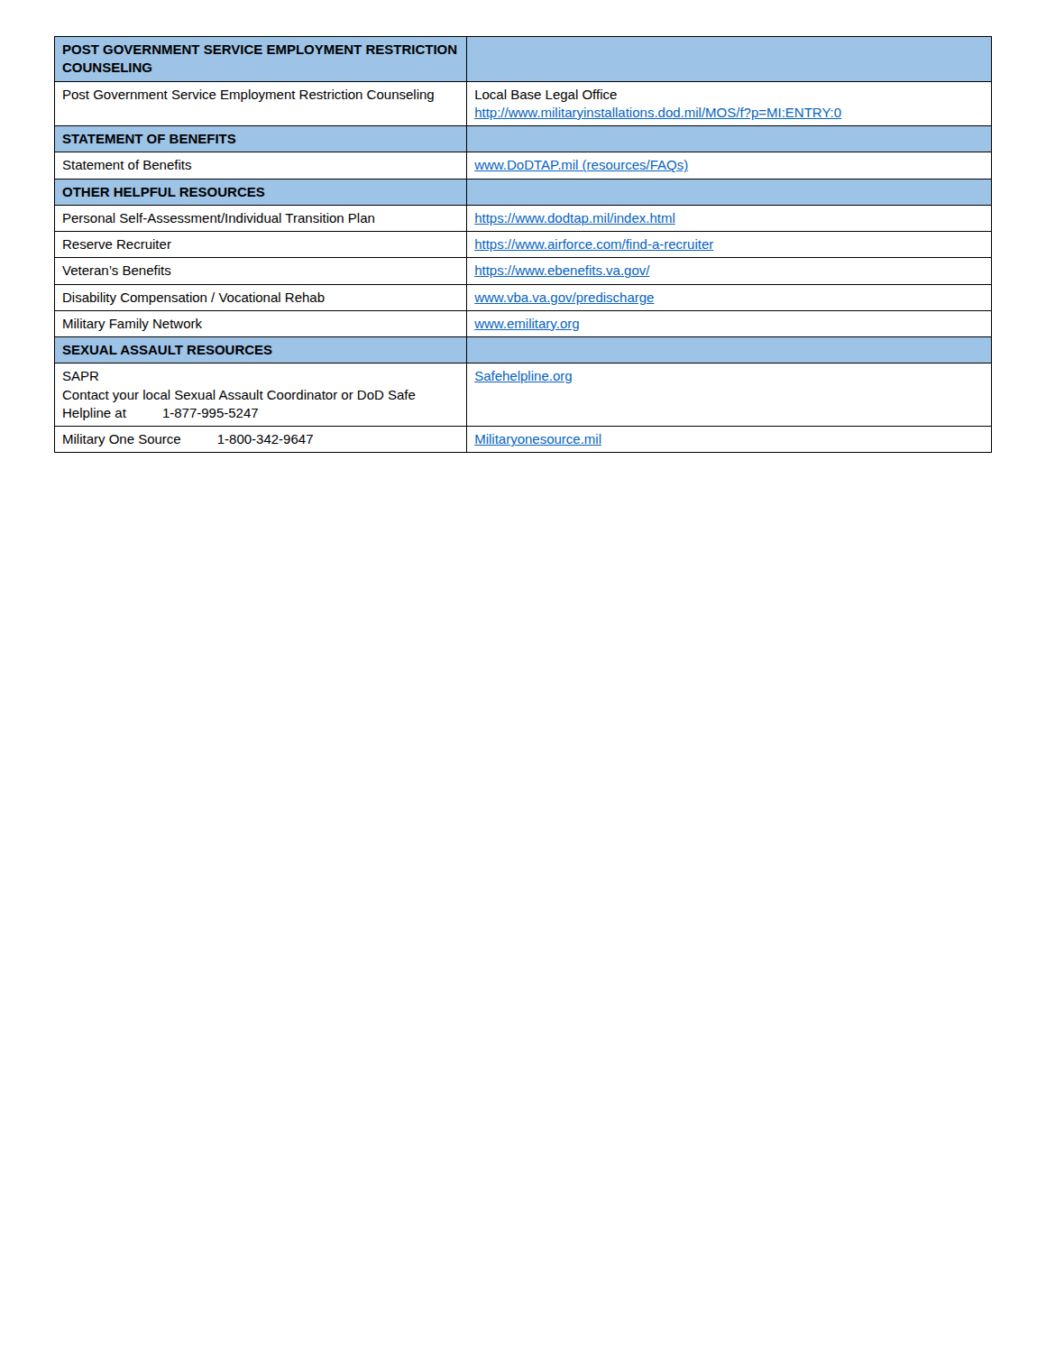| POST GOVERNMENT SERVICE EMPLOYMENT RESTRICTION COUNSELING | |
| Post Government Service Employment Restriction Counseling | Local Base Legal Office http://www.militaryinstallations.dod.mil/MOS/f?p=MI:ENTRY:0 |
| STATEMENT OF BENEFITS | |
| Statement of Benefits | www.DoDTAP.mil (resources/FAQs) |
| OTHER HELPFUL RESOURCES | |
| Personal Self-Assessment/Individual Transition Plan | https://www.dodtap.mil/index.html |
| Reserve Recruiter | https://www.airforce.com/find-a-recruiter |
| Veteran’s Benefits | https://www.ebenefits.va.gov/ |
| Disability Compensation / Vocational Rehab | www.vba.va.gov/predischarge |
| Military Family Network | www.emilitary.org |
| SEXUAL ASSAULT RESOURCES | |
| SAPR Contact your local Sexual Assault Coordinator or DoD Safe Helpline at 1-877-995-5247 | Safehelpline.org |
| Military One Source 1-800-342-9647 | Militaryonesource.mil |